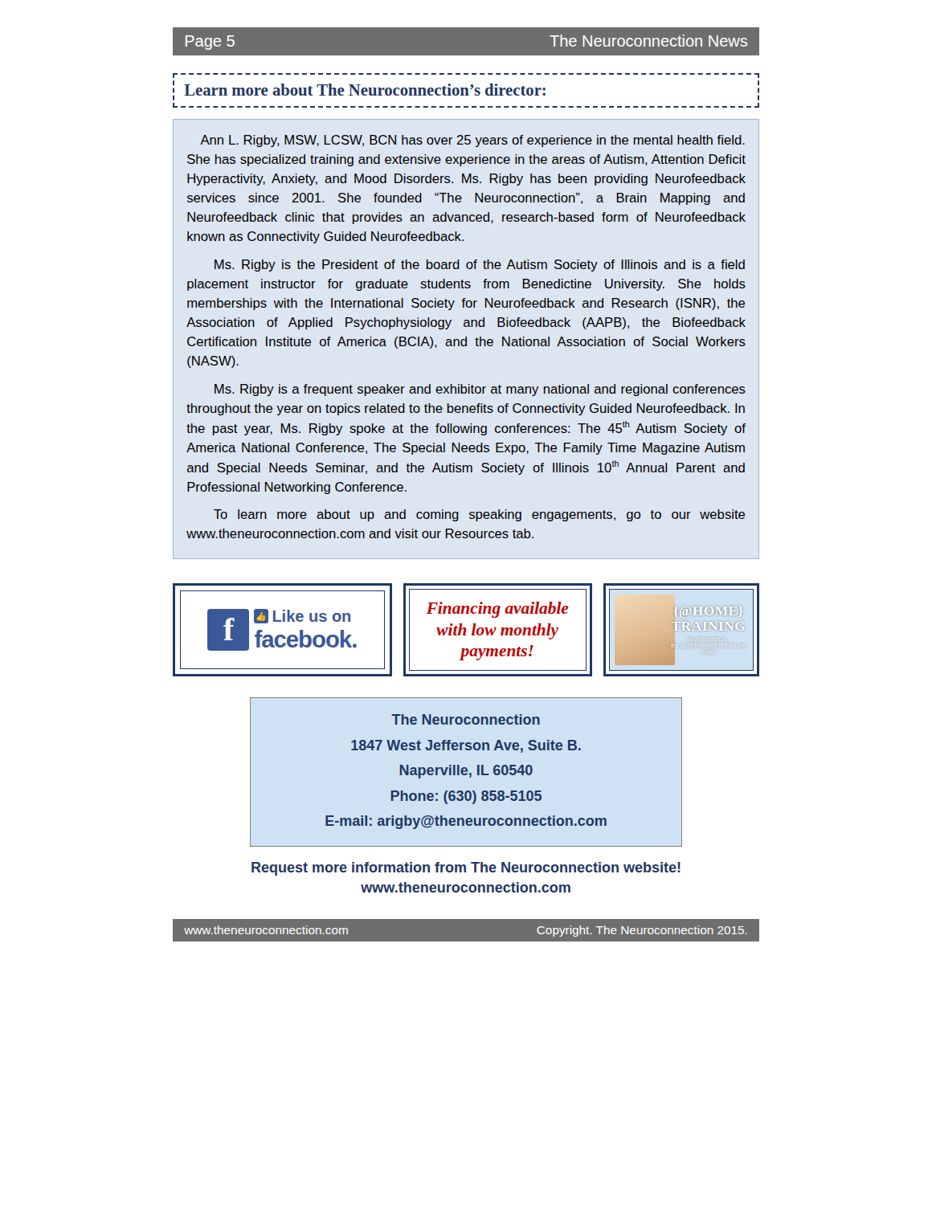Page 5 The Neuroconnection News
Learn more about The Neuroconnection’s director:
Ann L. Rigby, MSW, LCSW, BCN has over 25 years of experience in the mental health field. She has specialized training and extensive experience in the areas of Autism, Attention Deficit Hyperactivity, Anxiety, and Mood Disorders. Ms. Rigby has been providing Neurofeedback services since 2001. She founded “The Neuroconnection”, a Brain Mapping and Neurofeedback clinic that provides an advanced, research-based form of Neurofeedback known as Connectivity Guided Neurofeedback.
Ms. Rigby is the President of the board of the Autism Society of Illinois and is a field placement instructor for graduate students from Benedictine University. She holds memberships with the International Society for Neurofeedback and Research (ISNR), the Association of Applied Psychophysiology and Biofeedback (AAPB), the Biofeedback Certification Institute of America (BCIA), and the National Association of Social Workers (NASW).
Ms. Rigby is a frequent speaker and exhibitor at many national and regional conferences throughout the year on topics related to the benefits of Connectivity Guided Neurofeedback. In the past year, Ms. Rigby spoke at the following conferences: The 45th Autism Society of America National Conference, The Special Needs Expo, The Family Time Magazine Autism and Special Needs Seminar, and the Autism Society of Illinois 10th Annual Parent and Professional Networking Conference.
To learn more about up and coming speaking engagements, go to our website www.theneuroconnection.com and visit our Resources tab.
f
👍 Like us on
facebook.
Financing available
with low monthly
payments!
{@HOME}
TRAINING
Neurofeedback...
the drug-free way to train the brain
The Neuroconnection
1847 West Jefferson Ave, Suite B.
Naperville, IL 60540
Phone: (630) 858-5105
E-mail: arigby@theneuroconnection.com
Request more information from The Neuroconnection website!
www.theneuroconnection.com
www.theneuroconnection.com Copyright. The Neuroconnection 2015.